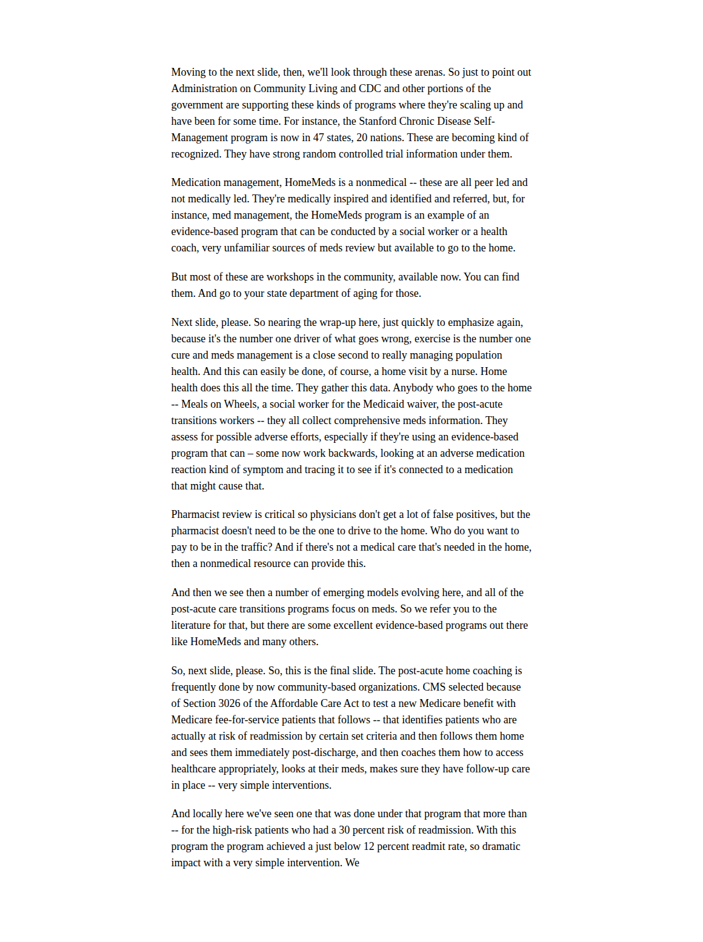Moving to the next slide, then, we'll look through these arenas. So just to point out Administration on Community Living and CDC and other portions of the government are supporting these kinds of programs where they're scaling up and have been for some time. For instance, the Stanford Chronic Disease Self-Management program is now in 47 states, 20 nations. These are becoming kind of recognized. They have strong random controlled trial information under them.
Medication management, HomeMeds is a nonmedical -- these are all peer led and not medically led. They're medically inspired and identified and referred, but, for instance, med management, the HomeMeds program is an example of an evidence-based program that can be conducted by a social worker or a health coach, very unfamiliar sources of meds review but available to go to the home.
But most of these are workshops in the community, available now. You can find them. And go to your state department of aging for those.
Next slide, please. So nearing the wrap-up here, just quickly to emphasize again, because it's the number one driver of what goes wrong, exercise is the number one cure and meds management is a close second to really managing population health. And this can easily be done, of course, a home visit by a nurse. Home health does this all the time. They gather this data. Anybody who goes to the home -- Meals on Wheels, a social worker for the Medicaid waiver, the post-acute transitions workers -- they all collect comprehensive meds information. They assess for possible adverse efforts, especially if they're using an evidence-based program that can – some now work backwards, looking at an adverse medication reaction kind of symptom and tracing it to see if it's connected to a medication that might cause that.
Pharmacist review is critical so physicians don't get a lot of false positives, but the pharmacist doesn't need to be the one to drive to the home. Who do you want to pay to be in the traffic? And if there's not a medical care that's needed in the home, then a nonmedical resource can provide this.
And then we see then a number of emerging models evolving here, and all of the post-acute care transitions programs focus on meds. So we refer you to the literature for that, but there are some excellent evidence-based programs out there like HomeMeds and many others.
So, next slide, please. So, this is the final slide. The post-acute home coaching is frequently done by now community-based organizations. CMS selected because of Section 3026 of the Affordable Care Act to test a new Medicare benefit with Medicare fee-for-service patients that follows -- that identifies patients who are actually at risk of readmission by certain set criteria and then follows them home and sees them immediately post-discharge, and then coaches them how to access healthcare appropriately, looks at their meds, makes sure they have follow-up care in place -- very simple interventions.
And locally here we've seen one that was done under that program that more than -- for the high-risk patients who had a 30 percent risk of readmission. With this program the program achieved a just below 12 percent readmit rate, so dramatic impact with a very simple intervention. We